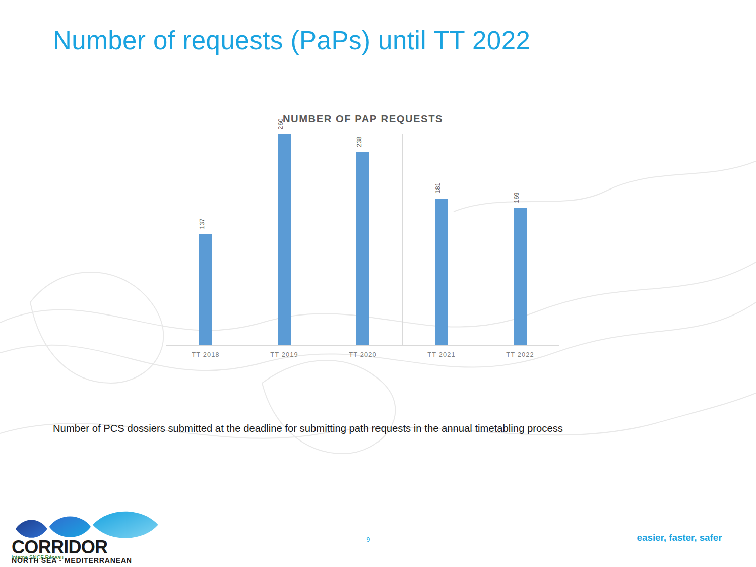Number of requests (PaPs) until TT 2022
NUMBER OF PAP REQUESTS
137
260
238
181
169
TT 2018 TT 2019 TT 2020 TT 2021 TT 2022
Number of PCS dossiers submitted at the deadline for submitting path requests in the annual timetabling process
9
easier, faster, safer
CORRIDOR NORTH SEA - MEDITERRANEAN
Interne SNCF Réseau